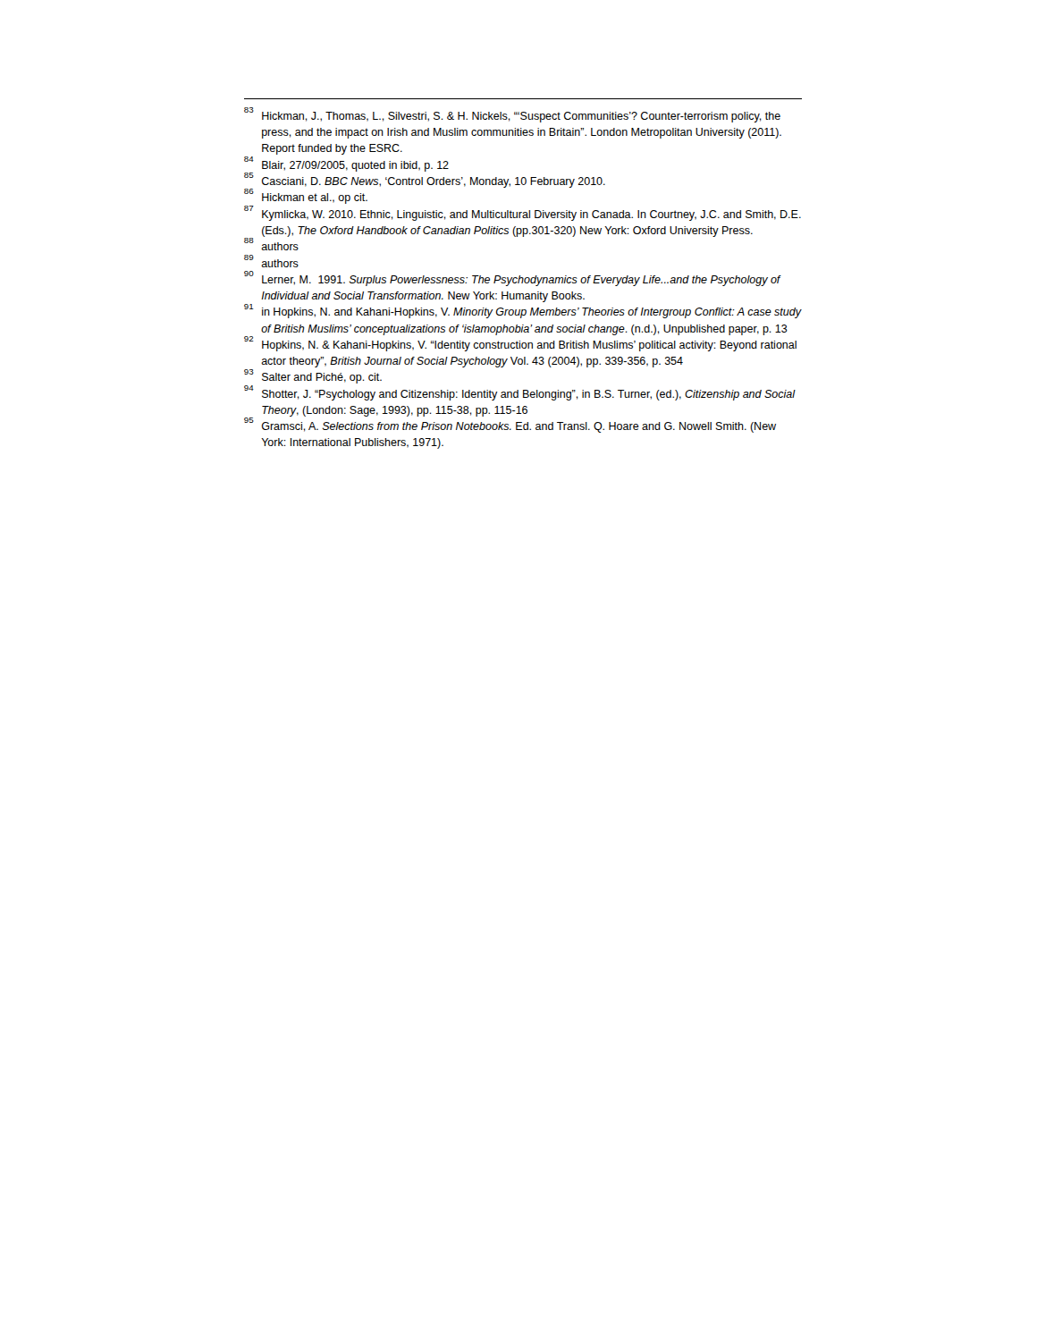83 Hickman, J., Thomas, L., Silvestri, S. & H. Nickels, “‘Suspect Communities’? Counter-terrorism policy, the press, and the impact on Irish and Muslim communities in Britain”. London Metropolitan University (2011). Report funded by the ESRC.
84 Blair, 27/09/2005, quoted in ibid, p. 12
85 Casciani, D. BBC News, ‘Control Orders’, Monday, 10 February 2010.
86 Hickman et al., op cit.
87 Kymlicka, W. 2010. Ethnic, Linguistic, and Multicultural Diversity in Canada. In Courtney, J.C. and Smith, D.E. (Eds.), The Oxford Handbook of Canadian Politics (pp.301-320) New York: Oxford University Press.
88authors
89authors
90 Lerner, M. 1991. Surplus Powerlessness: The Psychodynamics of Everyday Life...and the Psychology of Individual and Social Transformation. New York: Humanity Books.
91in Hopkins, N. and Kahani-Hopkins, V. Minority Group Members’ Theories of Intergroup Conflict: A case study of British Muslims’ conceptualizations of ‘islamophobia’ and social change. (n.d.), Unpublished paper, p. 13
92 Hopkins, N. & Kahani-Hopkins, V. “Identity construction and British Muslims’ political activity: Beyond rational actor theory”, British Journal of Social Psychology Vol. 43 (2004), pp. 339-356, p. 354
93 Salter and Piché, op. cit.
94 Shotter, J. “Psychology and Citizenship: Identity and Belonging”, in B.S. Turner, (ed.), Citizenship and Social Theory, (London: Sage, 1993), pp. 115-38, pp. 115-16
95 Gramsci, A. Selections from the Prison Notebooks. Ed. and Transl. Q. Hoare and G. Nowell Smith. (New York: International Publishers, 1971).